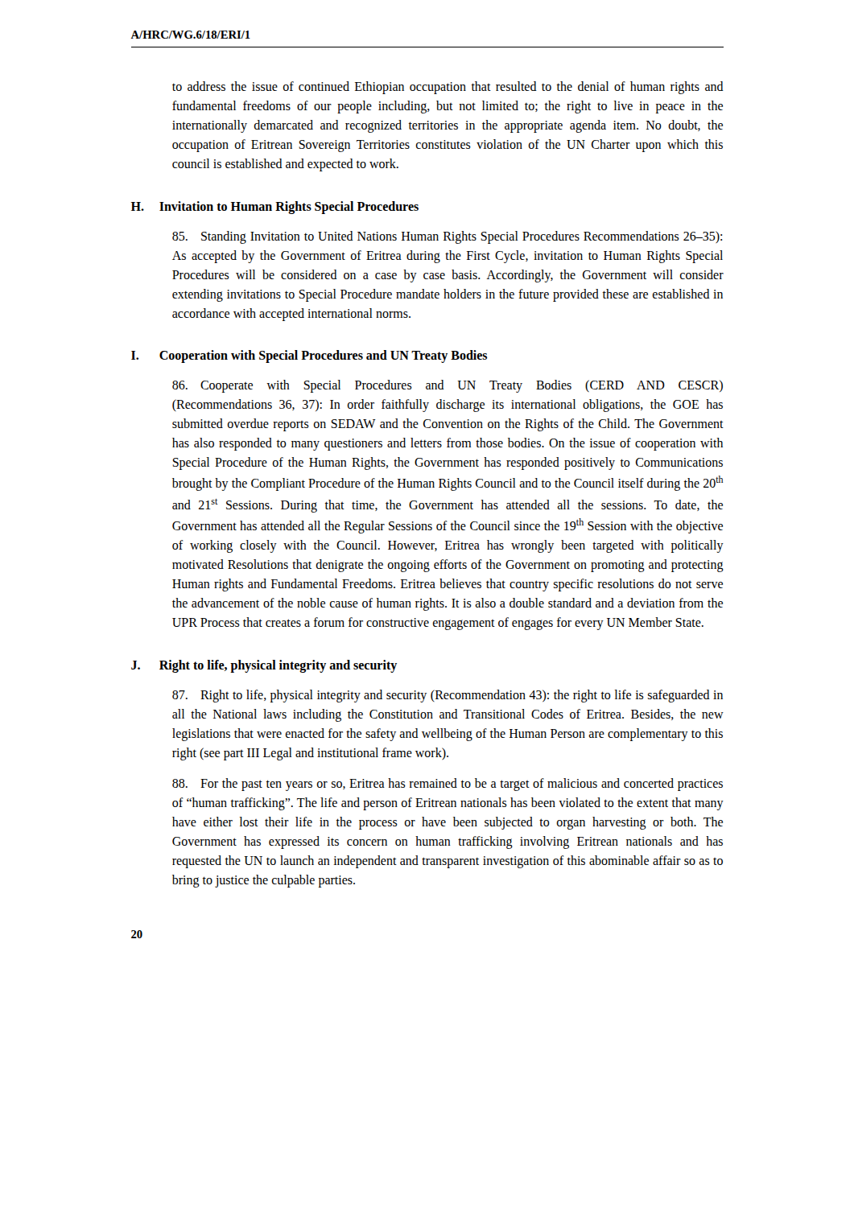A/HRC/WG.6/18/ERI/1
to address the issue of continued Ethiopian occupation that resulted to the denial of human rights and fundamental freedoms of our people including, but not limited to; the right to live in peace in the internationally demarcated and recognized territories in the appropriate agenda item. No doubt, the occupation of Eritrean Sovereign Territories constitutes violation of the UN Charter upon which this council is established and expected to work.
H. Invitation to Human Rights Special Procedures
85. Standing Invitation to United Nations Human Rights Special Procedures Recommendations 26–35): As accepted by the Government of Eritrea during the First Cycle, invitation to Human Rights Special Procedures will be considered on a case by case basis. Accordingly, the Government will consider extending invitations to Special Procedure mandate holders in the future provided these are established in accordance with accepted international norms.
I. Cooperation with Special Procedures and UN Treaty Bodies
86. Cooperate with Special Procedures and UN Treaty Bodies (CERD AND CESCR) (Recommendations 36, 37): In order faithfully discharge its international obligations, the GOE has submitted overdue reports on SEDAW and the Convention on the Rights of the Child. The Government has also responded to many questioners and letters from those bodies. On the issue of cooperation with Special Procedure of the Human Rights, the Government has responded positively to Communications brought by the Compliant Procedure of the Human Rights Council and to the Council itself during the 20th and 21st Sessions. During that time, the Government has attended all the sessions. To date, the Government has attended all the Regular Sessions of the Council since the 19th Session with the objective of working closely with the Council. However, Eritrea has wrongly been targeted with politically motivated Resolutions that denigrate the ongoing efforts of the Government on promoting and protecting Human rights and Fundamental Freedoms. Eritrea believes that country specific resolutions do not serve the advancement of the noble cause of human rights. It is also a double standard and a deviation from the UPR Process that creates a forum for constructive engagement of engages for every UN Member State.
J. Right to life, physical integrity and security
87. Right to life, physical integrity and security (Recommendation 43): the right to life is safeguarded in all the National laws including the Constitution and Transitional Codes of Eritrea. Besides, the new legislations that were enacted for the safety and wellbeing of the Human Person are complementary to this right (see part III Legal and institutional frame work).
88. For the past ten years or so, Eritrea has remained to be a target of malicious and concerted practices of “human trafficking”. The life and person of Eritrean nationals has been violated to the extent that many have either lost their life in the process or have been subjected to organ harvesting or both. The Government has expressed its concern on human trafficking involving Eritrean nationals and has requested the UN to launch an independent and transparent investigation of this abominable affair so as to bring to justice the culpable parties.
20